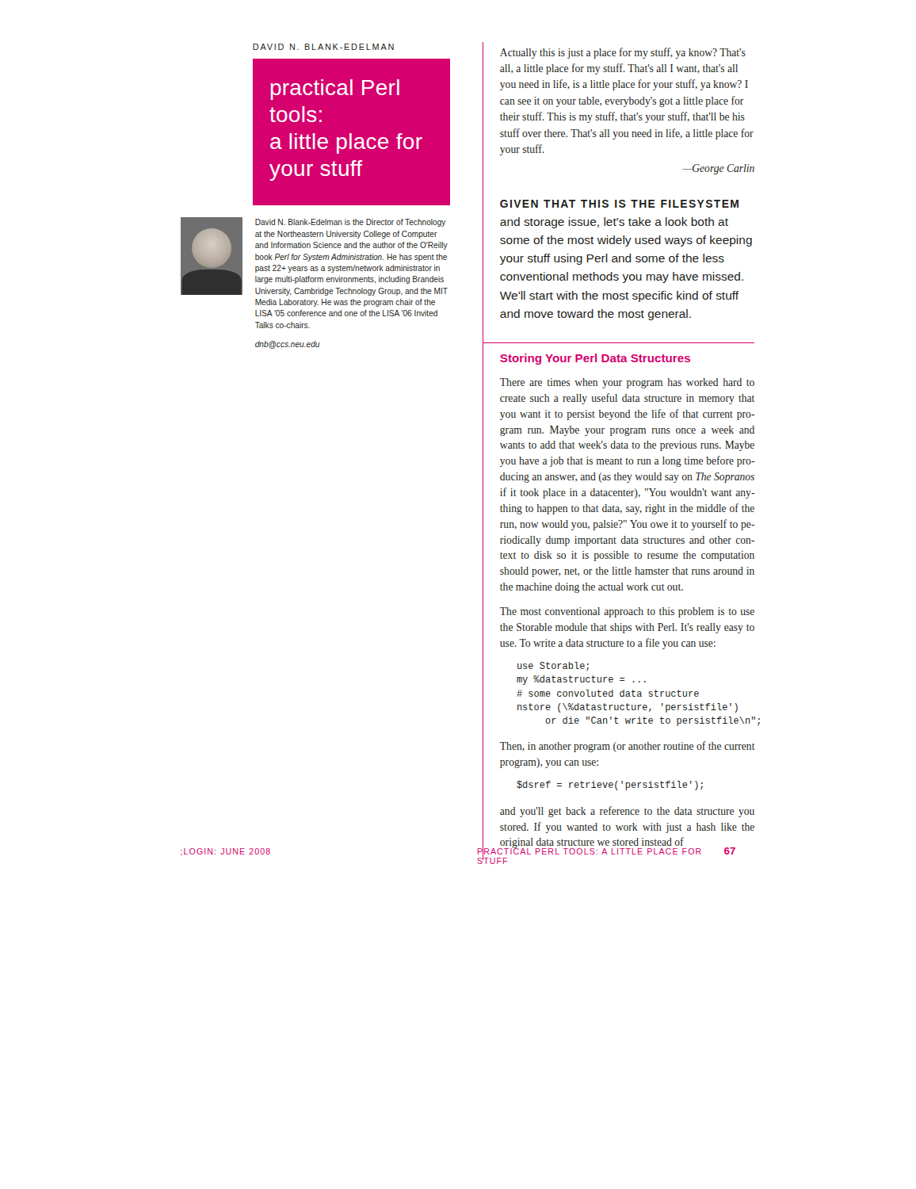David N. Blank-Edelman
practical Perl tools:
a little place for
your stuff
David N. Blank-Edelman is the Director of Technology at the Northeastern University College of Computer and Information Science and the author of the O'Reilly book Perl for System Administration. He has spent the past 22+ years as a system/network administrator in large multi-platform environments, including Brandeis University, Cambridge Technology Group, and the MIT Media Laboratory. He was the program chair of the LISA '05 conference and one of the LISA '06 Invited Talks co-chairs.
dnb@ccs.neu.edu
Actually this is just a place for my stuff, ya know? That's all, a little place for my stuff. That's all I want, that's all you need in life, is a little place for your stuff, ya know? I can see it on your table, everybody's got a little place for their stuff. This is my stuff, that's your stuff, that'll be his stuff over there. That's all you need in life, a little place for your stuff. —George Carlin
Given that this is the filesystem and storage issue, let's take a look both at some of the most widely used ways of keeping your stuff using Perl and some of the less conventional methods you may have missed. We'll start with the most specific kind of stuff and move toward the most general.
Storing Your Perl Data Structures
There are times when your program has worked hard to create such a really useful data structure in memory that you want it to persist beyond the life of that current program run. Maybe your program runs once a week and wants to add that week's data to the previous runs. Maybe you have a job that is meant to run a long time before producing an answer, and (as they would say on The Sopranos if it took place in a datacenter), "You wouldn't want anything to happen to that data, say, right in the middle of the run, now would you, palsie?" You owe it to yourself to periodically dump important data structures and other context to disk so it is possible to resume the computation should power, net, or the little hamster that runs around in the machine doing the actual work cut out.
The most conventional approach to this problem is to use the Storable module that ships with Perl. It's really easy to use. To write a data structure to a file you can use:
use Storable;
my %datastructure = ...
# some convoluted data structure
nstore (\%datastructure, 'persistfile')
     or die "Can't write to persistfile\n";
Then, in another program (or another routine of the current program), you can use:
$dsref = retrieve('persistfile');
and you'll get back a reference to the data structure you stored. If you wanted to work with just a hash like the original data structure we stored instead of
;LOGIN: JUNE 2008
Practical Perl Tools: A Little Place for Stuff 67